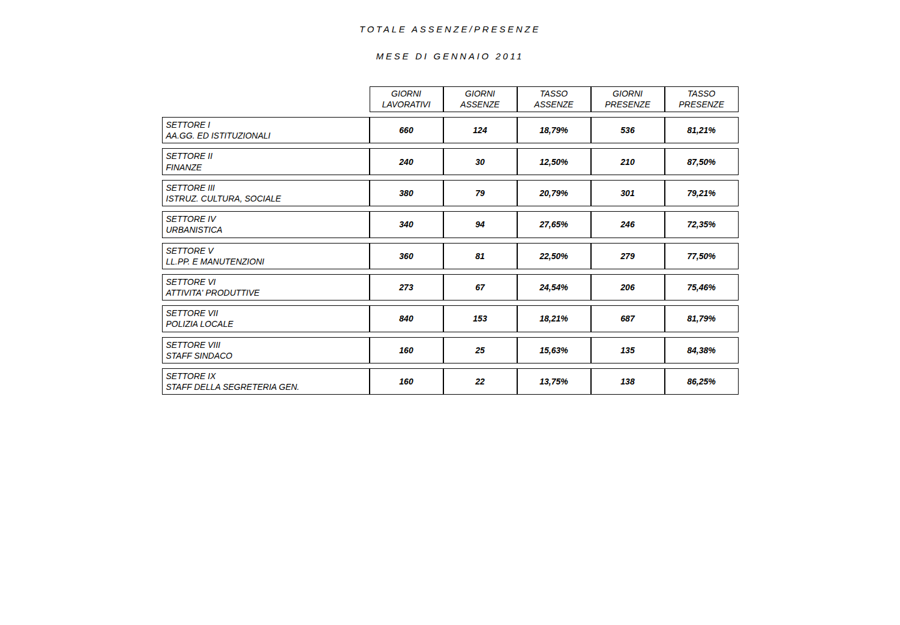TOTALE ASSENZE/PRESENZE
MESE DI GENNAIO 2011
| | GIORNI LAVORATIVI | GIORNI ASSENZE | TASSO ASSENZE | GIORNI PRESENZE | TASSO PRESENZE |
| --- | --- | --- | --- | --- | --- |
| SETTORE I AA.GG. ED ISTITUZIONALI | 660 | 124 | 18,79% | 536 | 81,21% |
| SETTORE II FINANZE | 240 | 30 | 12,50% | 210 | 87,50% |
| SETTORE III ISTRUZ. CULTURA, SOCIALE | 380 | 79 | 20,79% | 301 | 79,21% |
| SETTORE IV URBANISTICA | 340 | 94 | 27,65% | 246 | 72,35% |
| SETTORE V LL.PP. E MANUTENZIONI | 360 | 81 | 22,50% | 279 | 77,50% |
| SETTORE VI ATTIVITA' PRODUTTIVE | 273 | 67 | 24,54% | 206 | 75,46% |
| SETTORE VII POLIZIA LOCALE | 840 | 153 | 18,21% | 687 | 81,79% |
| SETTORE VIII STAFF SINDACO | 160 | 25 | 15,63% | 135 | 84,38% |
| SETTORE IX STAFF DELLA SEGRETERIA GEN. | 160 | 22 | 13,75% | 138 | 86,25% |